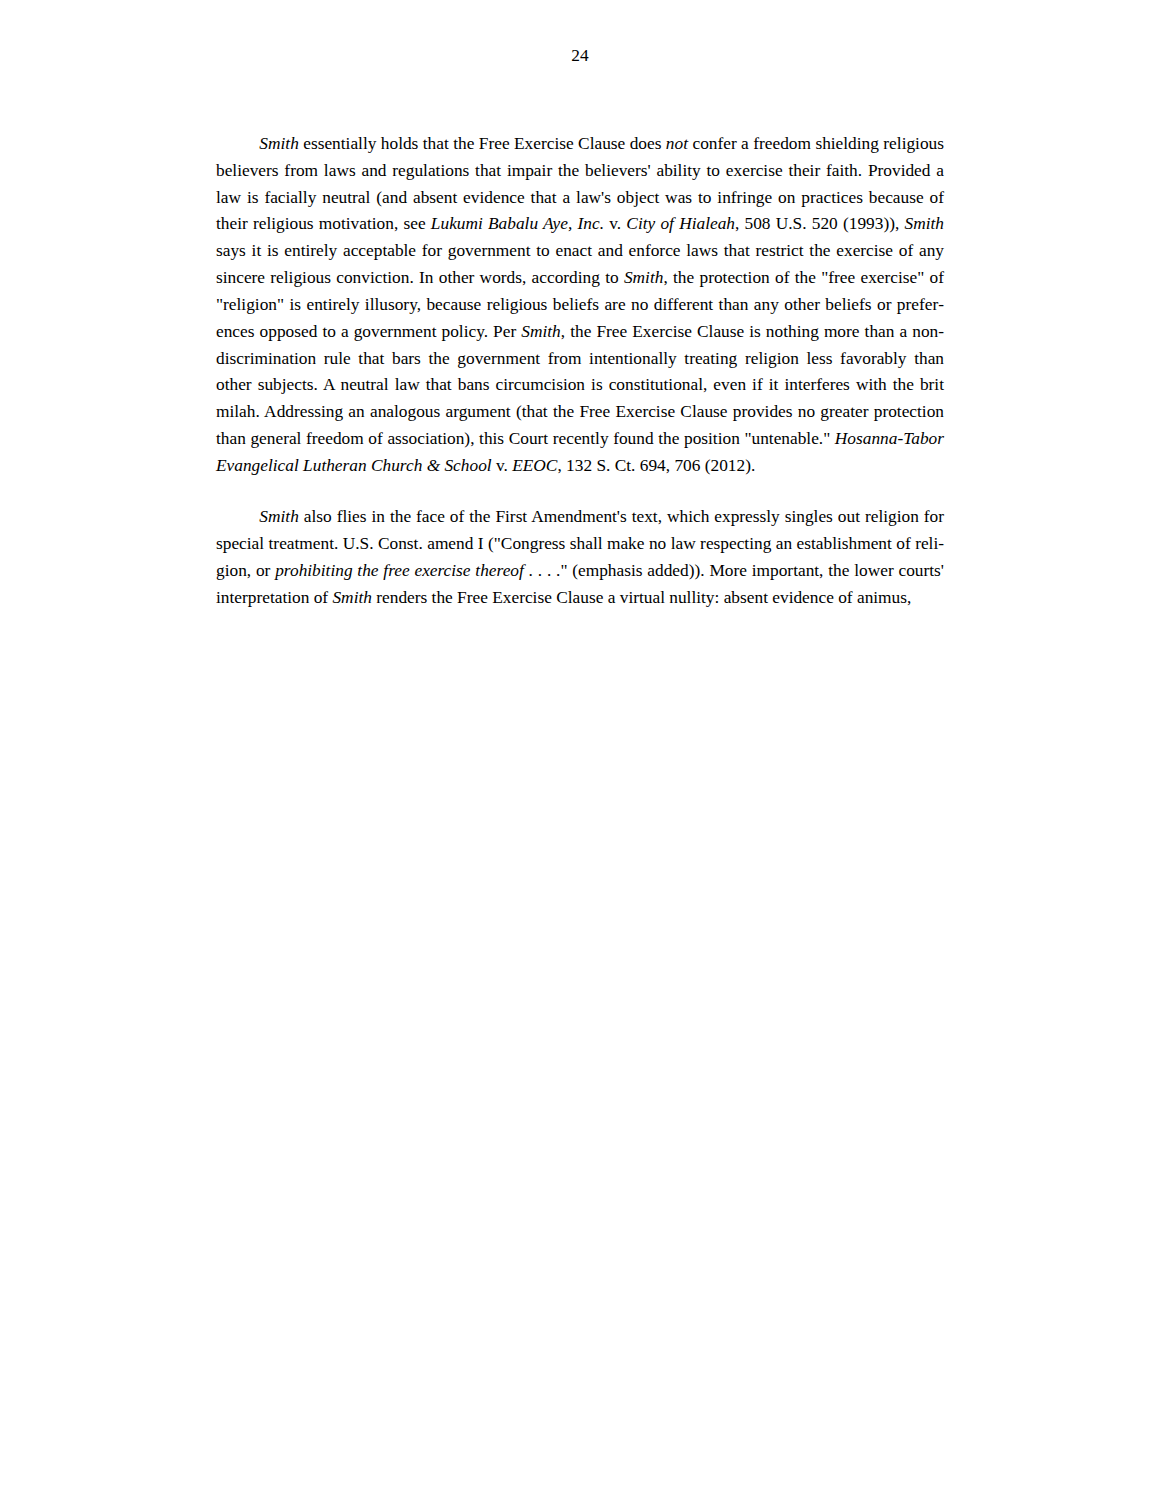24
Smith essentially holds that the Free Exercise Clause does not confer a freedom shielding religious believers from laws and regulations that impair the believers' ability to exercise their faith. Provided a law is facially neutral (and absent evidence that a law's object was to infringe on practices because of their religious motivation, see Lukumi Babalu Aye, Inc. v. City of Hialeah, 508 U.S. 520 (1993)), Smith says it is entirely acceptable for government to enact and enforce laws that restrict the exercise of any sincere religious conviction. In other words, according to Smith, the protection of the "free exercise" of "religion" is entirely illusory, because religious beliefs are no different than any other beliefs or preferences opposed to a government policy. Per Smith, the Free Exercise Clause is nothing more than a non-discrimination rule that bars the government from intentionally treating religion less favorably than other subjects. A neutral law that bans circumcision is constitutional, even if it interferes with the brit milah. Addressing an analogous argument (that the Free Exercise Clause provides no greater protection than general freedom of association), this Court recently found the position "untenable." Hosanna-Tabor Evangelical Lutheran Church & School v. EEOC, 132 S. Ct. 694, 706 (2012).
Smith also flies in the face of the First Amendment's text, which expressly singles out religion for special treatment. U.S. Const. amend I ("Congress shall make no law respecting an establishment of religion, or prohibiting the free exercise thereof . . . ." (emphasis added)). More important, the lower courts' interpretation of Smith renders the Free Exercise Clause a virtual nullity: absent evidence of animus,